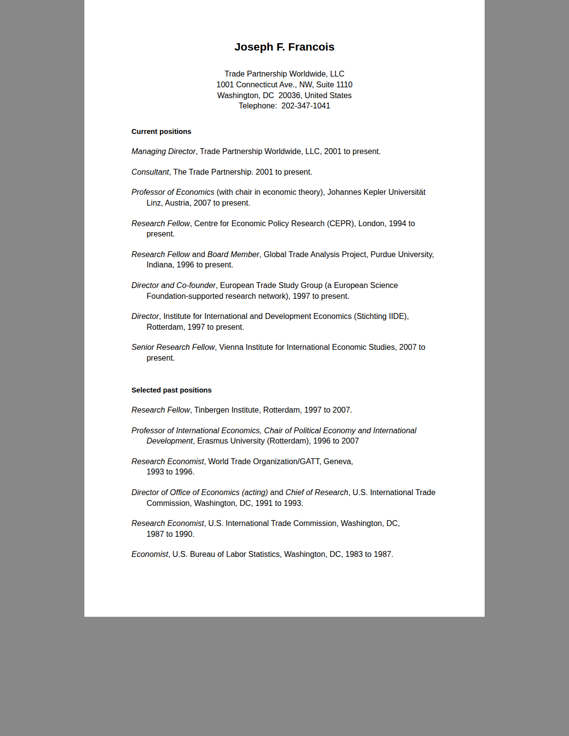Joseph F. Francois
Trade Partnership Worldwide, LLC
1001 Connecticut Ave., NW, Suite 1110
Washington, DC 20036, United States
Telephone: 202-347-1041
Current positions
Managing Director, Trade Partnership Worldwide, LLC, 2001 to present.
Consultant, The Trade Partnership. 2001 to present.
Professor of Economics (with chair in economic theory), Johannes Kepler Universität Linz, Austria, 2007 to present.
Research Fellow, Centre for Economic Policy Research (CEPR), London, 1994 to present.
Research Fellow and Board Member, Global Trade Analysis Project, Purdue University, Indiana, 1996 to present.
Director and Co-founder, European Trade Study Group (a European Science Foundation-supported research network), 1997 to present.
Director, Institute for International and Development Economics (Stichting IIDE), Rotterdam, 1997 to present.
Senior Research Fellow, Vienna Institute for International Economic Studies, 2007 to present.
Selected past positions
Research Fellow, Tinbergen Institute, Rotterdam, 1997 to 2007.
Professor of International Economics, Chair of Political Economy and International Development, Erasmus University (Rotterdam), 1996 to 2007
Research Economist, World Trade Organization/GATT, Geneva,
1993 to 1996.
Director of Office of Economics (acting) and Chief of Research, U.S. International Trade Commission, Washington, DC, 1991 to 1993.
Research Economist, U.S. International Trade Commission, Washington, DC,
1987 to 1990.
Economist, U.S. Bureau of Labor Statistics, Washington, DC, 1983 to 1987.